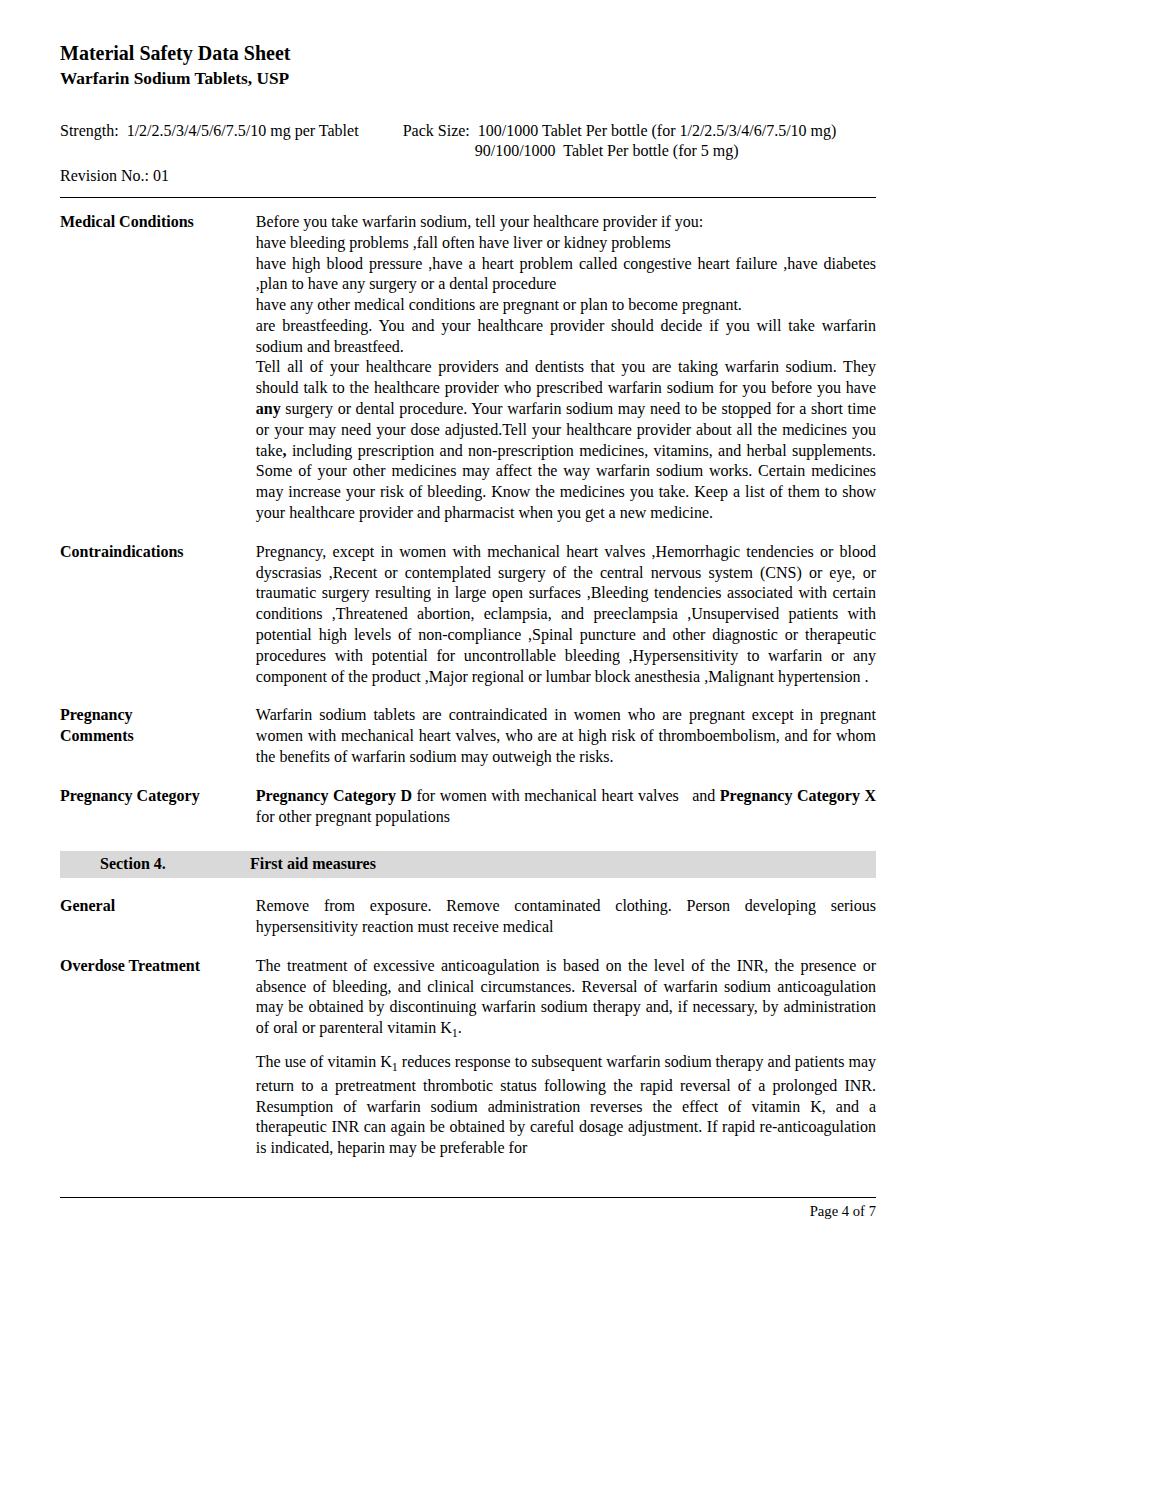Material Safety Data Sheet
Warfarin Sodium Tablets, USP
| Strength: 1/2/2.5/3/4/5/6/7.5/10 mg per Tablet | Pack Size: 100/1000 Tablet Per bottle (for 1/2/2.5/3/4/6/7.5/10 mg) 90/100/1000 Tablet Per bottle (for 5 mg) |
| Revision No.: 01 | |
| Medical Conditions | Before you take warfarin sodium, tell your healthcare provider if you: have bleeding problems ,fall often have liver or kidney problems have high blood pressure ,have a heart problem called congestive heart failure ,have diabetes ,plan to have any surgery or a dental procedure have any other medical conditions are pregnant or plan to become pregnant. are breastfeeding. You and your healthcare provider should decide if you will take warfarin sodium and breastfeed. Tell all of your healthcare providers and dentists that you are taking warfarin sodium. They should talk to the healthcare provider who prescribed warfarin sodium for you before you have any surgery or dental procedure. Your warfarin sodium may need to be stopped for a short time or your may need your dose adjusted.Tell your healthcare provider about all the medicines you take , including prescription and non-prescription medicines, vitamins, and herbal supplements. Some of your other medicines may affect the way warfarin sodium works. Certain medicines may increase your risk of bleeding. Know the medicines you take. Keep a list of them to show your healthcare provider and pharmacist when you get a new medicine. |
| Contraindications | Pregnancy, except in women with mechanical heart valves ,Hemorrhagic tendencies or blood dyscrasias ,Recent or contemplated surgery of the central nervous system (CNS) or eye, or traumatic surgery resulting in large open surfaces ,Bleeding tendencies associated with certain conditions ,Threatened abortion, eclampsia, and preeclampsia ,Unsupervised patients with potential high levels of non-compliance ,Spinal puncture and other diagnostic or therapeutic procedures with potential for uncontrollable bleeding ,Hypersensitivity to warfarin or any component of the product ,Major regional or lumbar block anesthesia ,Malignant hypertension . |
| Pregnancy Comments | Warfarin sodium tablets are contraindicated in women who are pregnant except in pregnant women with mechanical heart valves, who are at high risk of thromboembolism, and for whom the benefits of warfarin sodium may outweigh the risks. |
| Pregnancy Category | Pregnancy Category D for women with mechanical heart valves and Pregnancy Category X for other pregnant populations |
Section 4. First aid measures
| General | Remove from exposure. Remove contaminated clothing. Person developing serious hypersensitivity reaction must receive medical |
| Overdose Treatment | The treatment of excessive anticoagulation is based on the level of the INR, the presence or absence of bleeding, and clinical circumstances. Reversal of warfarin sodium anticoagulation may be obtained by discontinuing warfarin sodium therapy and, if necessary, by administration of oral or parenteral vitamin K 1 . The use of vitamin K 1 reduces response to subsequent warfarin sodium therapy and patients may return to a pretreatment thrombotic status following the rapid reversal of a prolonged INR. Resumption of warfarin sodium administration reverses the effect of vitamin K, and a therapeutic INR can again be obtained by careful dosage adjustment. If rapid re-anticoagulation is indicated, heparin may be preferable for |
Page 4 of 7